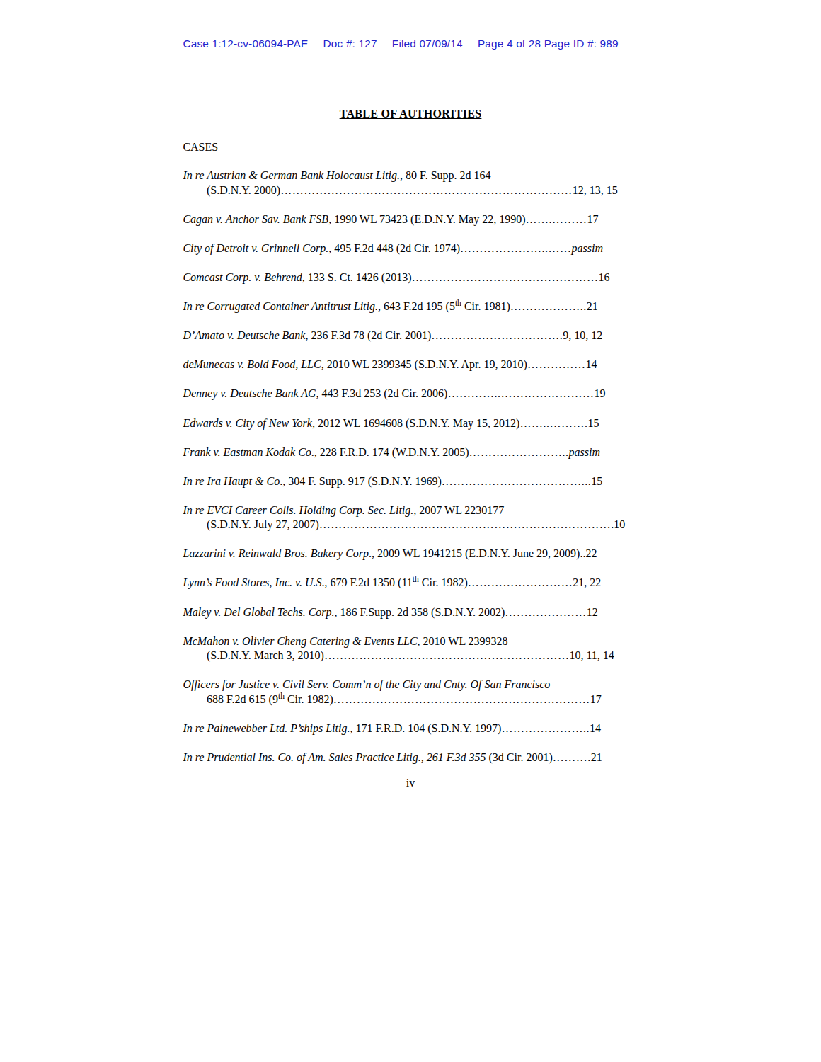Case 1:12-cv-06094-PAE Doc #: 127 Filed 07/09/14 Page 4 of 28 Page ID #: 989
TABLE OF AUTHORITIES
CASES
In re Austrian & German Bank Holocaust Litig., 80 F. Supp. 2d 164 (S.D.N.Y. 2000)…………………………………………………………………12, 13, 15
Cagan v. Anchor Sav. Bank FSB, 1990 WL 73423 (E.D.N.Y. May 22, 1990)…….………17
City of Detroit v. Grinnell Corp., 495 F.2d 448 (2d Cir. 1974)…………………..……passim
Comcast Corp. v. Behrend, 133 S. Ct. 1426 (2013)…………………………………………16
In re Corrugated Container Antitrust Litig., 643 F.2d 195 (5th Cir. 1981)……………….. 21
D’Amato v. Deutsche Bank, 236 F.3d 78 (2d Cir. 2001)……………………………. 9, 10, 12
deMunecas v. Bold Food, LLC, 2010 WL 2399345 (S.D.N.Y. Apr. 19, 2010)……………14
Denney v. Deutsche Bank AG, 443 F.3d 253 (2d Cir. 2006)…………..……………………19
Edwards v. City of New York, 2012 WL 1694608 (S.D.N.Y. May 15, 2012)……..………. 15
Frank v. Eastman Kodak Co., 228 F.R.D. 174 (W.D.N.Y. 2005)…………………….. passim
In re Ira Haupt & Co., 304 F. Supp. 917 (S.D.N.Y. 1969)………………………………... 15
In re EVCI Career Colls. Holding Corp. Sec. Litig., 2007 WL 2230177 (S.D.N.Y. July 27, 2007)………………………………………………………………….10
Lazzarini v. Reinwald Bros. Bakery Corp., 2009 WL 1941215 (E.D.N.Y. June 29, 2009)..22
Lynn’s Food Stores, Inc. v. U.S., 679 F.2d 1350 (11th Cir. 1982)………………………21, 22
Maley v. Del Global Techs. Corp., 186 F.Supp. 2d 358 (S.D.N.Y. 2002)…………………12
McMahon v. Olivier Cheng Catering & Events LLC, 2010 WL 2399328 (S.D.N.Y. March 3, 2010)………………………………………………………10, 11, 14
Officers for Justice v. Civil Serv. Comm’n of the City and Cnty. Of San Francisco 688 F.2d 615 (9th Cir. 1982)…………………………………………………………17
In re Painewebber Ltd. P’ships Litig., 171 F.R.D. 104 (S.D.N.Y. 1997)………………….. 14
In re Prudential Ins. Co. of Am. Sales Practice Litig., 261 F.3d 355 (3d Cir. 2001)………. 21
iv